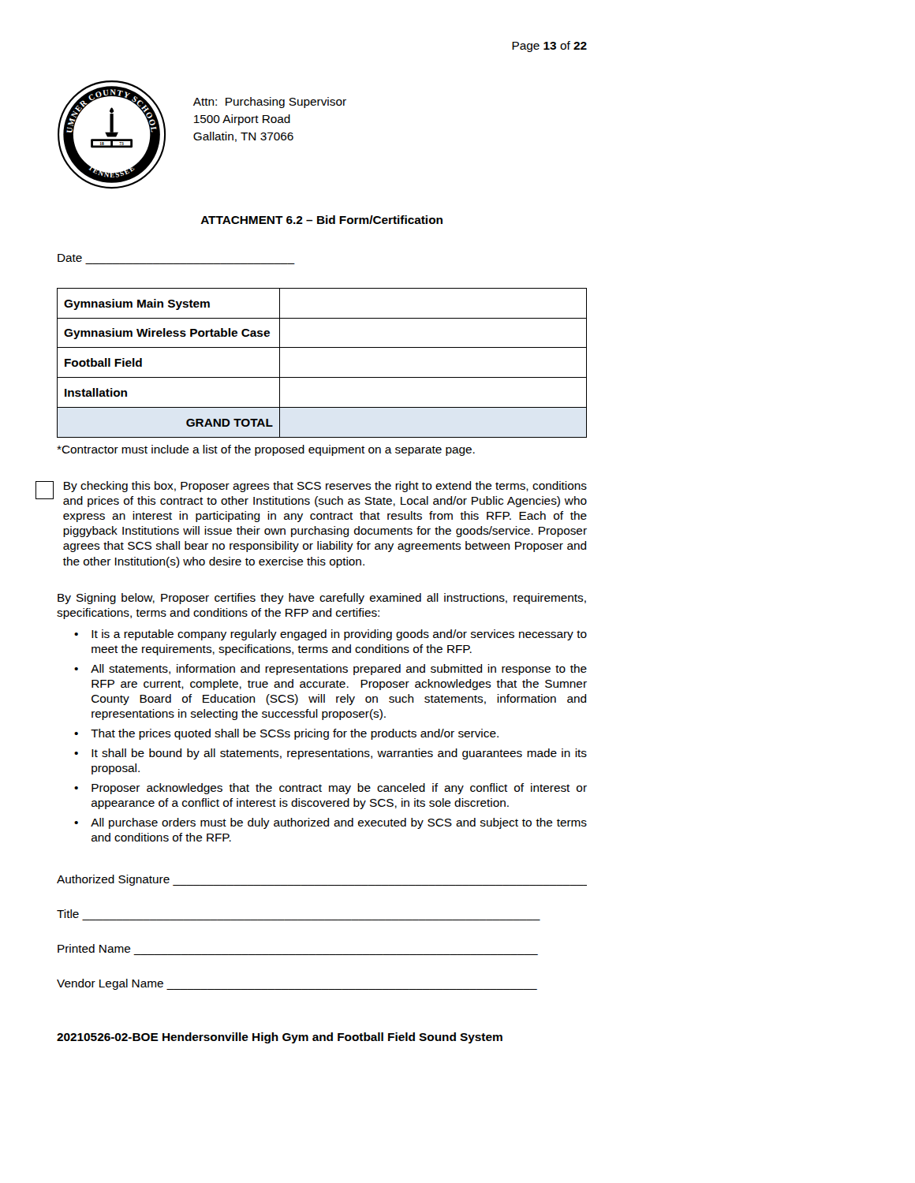Page 13 of 22
SUMNER COUNTY SCHOOLS TENNESSEE ★★★★★★★ 18 73
Attn: Purchasing Supervisor
1500 Airport Road
Gallatin, TN 37066
ATTACHMENT 6.2 – Bid Form/Certification
Date _______________________________
| Gymnasium Main System | |
| Gymnasium Wireless Portable Case | |
| Football Field | |
| Installation | |
| GRAND TOTAL | |
*Contractor must include a list of the proposed equipment on a separate page.
By checking this box, Proposer agrees that SCS reserves the right to extend the terms, conditions and prices of this contract to other Institutions (such as State, Local and/or Public Agencies) who express an interest in participating in any contract that results from this RFP. Each of the piggyback Institutions will issue their own purchasing documents for the goods/service. Proposer agrees that SCS shall bear no responsibility or liability for any agreements between Proposer and the other Institution(s) who desire to exercise this option.
By Signing below, Proposer certifies they have carefully examined all instructions, requirements, specifications, terms and conditions of the RFP and certifies:
It is a reputable company regularly engaged in providing goods and/or services necessary to meet the requirements, specifications, terms and conditions of the RFP.
All statements, information and representations prepared and submitted in response to the RFP are current, complete, true and accurate. Proposer acknowledges that the Sumner County Board of Education (SCS) will rely on such statements, information and representations in selecting the successful proposer(s).
That the prices quoted shall be SCSs pricing for the products and/or service.
It shall be bound by all statements, representations, warranties and guarantees made in its proposal.
Proposer acknowledges that the contract may be canceled if any conflict of interest or appearance of a conflict of interest is discovered by SCS, in its sole discretion.
All purchase orders must be duly authorized and executed by SCS and subject to the terms and conditions of the RFP.
Authorized Signature ______________________________________________________________
Title ____________________________________________________________________
Printed Name ____________________________________________________________
Vendor Legal Name _______________________________________________________
20210526-02-BOE Hendersonville High Gym and Football Field Sound System